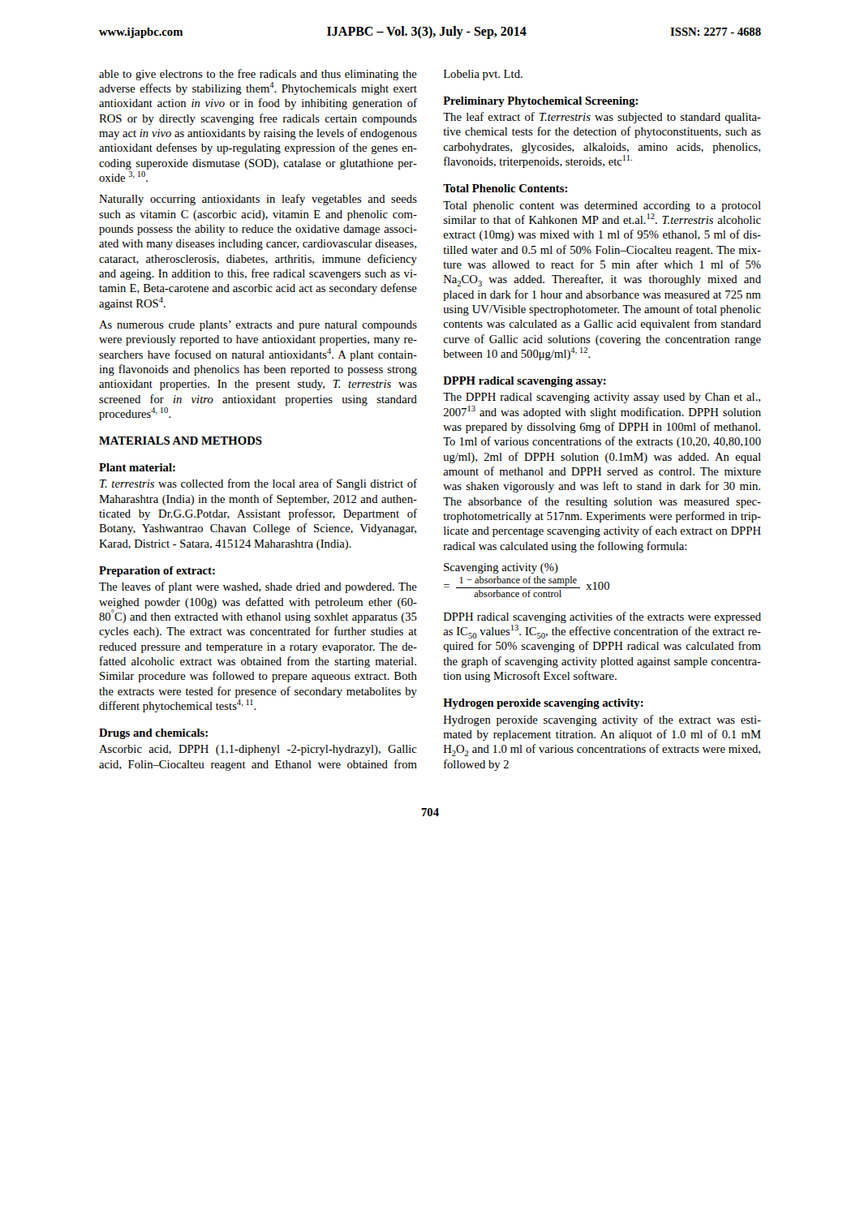www.ijapbc.com IJAPBC – Vol. 3(3), July - Sep, 2014 ISSN: 2277 - 4688
able to give electrons to the free radicals and thus eliminating the adverse effects by stabilizing them4. Phytochemicals might exert antioxidant action in vivo or in food by inhibiting generation of ROS or by directly scavenging free radicals certain compounds may act in vivo as antioxidants by raising the levels of endogenous antioxidant defenses by up-regulating expression of the genes encoding superoxide dismutase (SOD), catalase or glutathione peroxide 3, 10.
Naturally occurring antioxidants in leafy vegetables and seeds such as vitamin C (ascorbic acid), vitamin E and phenolic compounds possess the ability to reduce the oxidative damage associated with many diseases including cancer, cardiovascular diseases, cataract, atherosclerosis, diabetes, arthritis, immune deficiency and ageing. In addition to this, free radical scavengers such as vitamin E, Beta-carotene and ascorbic acid act as secondary defense against ROS4.
As numerous crude plants’ extracts and pure natural compounds were previously reported to have antioxidant properties, many researchers have focused on natural antioxidants4. A plant containing flavonoids and phenolics has been reported to possess strong antioxidant properties. In the present study, T. terrestris was screened for in vitro antioxidant properties using standard procedures4, 10.
MATERIALS AND METHODS
Plant material:
T. terrestris was collected from the local area of Sangli district of Maharashtra (India) in the month of September, 2012 and authenticated by Dr.G.G.Potdar, Assistant professor, Department of Botany, Yashwantrao Chavan College of Science, Vidyanagar, Karad, District - Satara, 415124 Maharashtra (India).
Preparation of extract:
The leaves of plant were washed, shade dried and powdered. The weighed powder (100g) was defatted with petroleum ether (60-80°C) and then extracted with ethanol using soxhlet apparatus (35 cycles each). The extract was concentrated for further studies at reduced pressure and temperature in a rotary evaporator. The defatted alcoholic extract was obtained from the starting material. Similar procedure was followed to prepare aqueous extract. Both the extracts were tested for presence of secondary metabolites by different phytochemical tests4, 11.
Drugs and chemicals:
Ascorbic acid, DPPH (1,1-diphenyl -2-picryl-hydrazyl), Gallic acid, Folin–Ciocalteu reagent and Ethanol were obtained from Lobelia pvt. Ltd.
Preliminary Phytochemical Screening:
The leaf extract of T.terrestris was subjected to standard qualitative chemical tests for the detection of phytoconstituents, such as carbohydrates, glycosides, alkaloids, amino acids, phenolics, flavonoids, triterpenoids, steroids, etc11.
Total Phenolic Contents:
Total phenolic content was determined according to a protocol similar to that of Kahkonen MP and et.al.12. T.terrestris alcoholic extract (10mg) was mixed with 1 ml of 95% ethanol, 5 ml of distilled water and 0.5 ml of 50% Folin–Ciocalteu reagent. The mixture was allowed to react for 5 min after which 1 ml of 5% Na2CO3 was added. Thereafter, it was thoroughly mixed and placed in dark for 1 hour and absorbance was measured at 725 nm using UV/Visible spectrophotometer. The amount of total phenolic contents was calculated as a Gallic acid equivalent from standard curve of Gallic acid solutions (covering the concentration range between 10 and 500μg/ml)4, 12.
DPPH radical scavenging assay:
The DPPH radical scavenging activity assay used by Chan et al., 200713 and was adopted with slight modification. DPPH solution was prepared by dissolving 6mg of DPPH in 100ml of methanol. To 1ml of various concentrations of the extracts (10,20, 40,80,100 ug/ml), 2ml of DPPH solution (0.1mM) was added. An equal amount of methanol and DPPH served as control. The mixture was shaken vigorously and was left to stand in dark for 30 min. The absorbance of the resulting solution was measured spectrophotometrically at 517nm. Experiments were performed in triplicate and percentage scavenging activity of each extract on DPPH radical was calculated using the following formula:
Scavenging activity (%)
= 1 − absorbance of the sample absorbance of control x100
DPPH radical scavenging activities of the extracts were expressed as IC50 values13. IC50, the effective concentration of the extract required for 50% scavenging of DPPH radical was calculated from the graph of scavenging activity plotted against sample concentration using Microsoft Excel software.
Hydrogen peroxide scavenging activity:
Hydrogen peroxide scavenging activity of the extract was estimated by replacement titration. An aliquot of 1.0 ml of 0.1 mM H2O2 and 1.0 ml of various concentrations of extracts were mixed, followed by 2
704